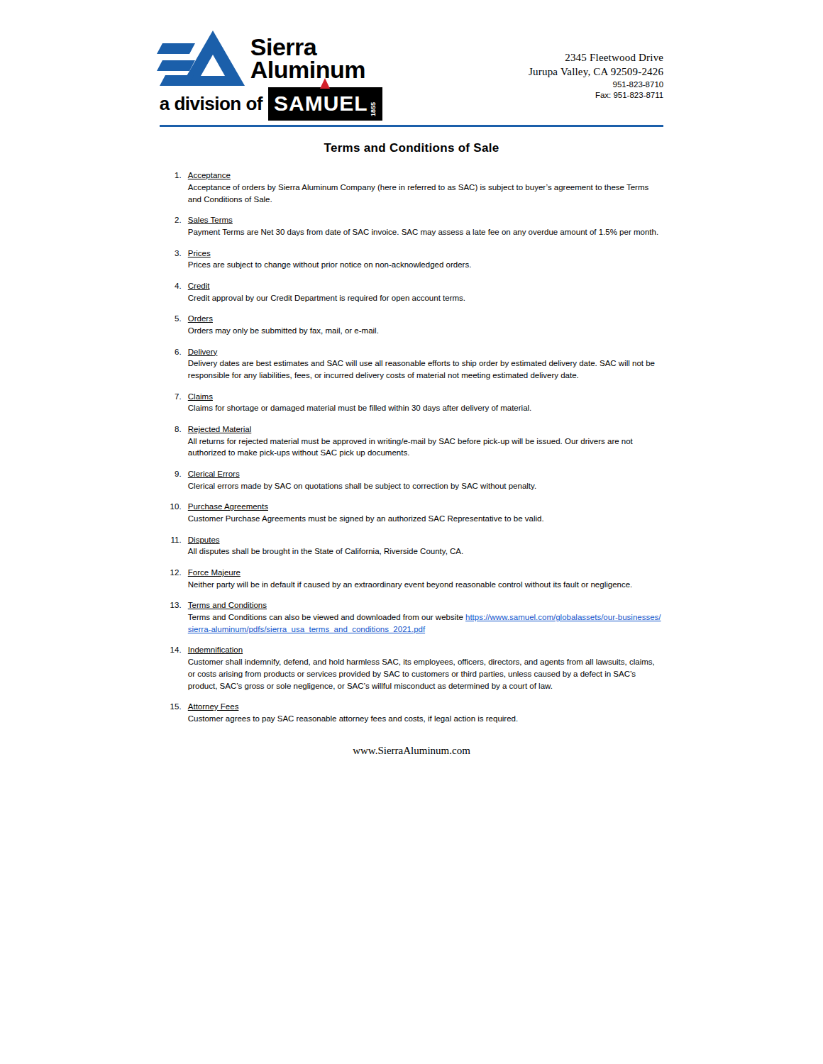Sierra Aluminum
a division of
SAMUEL1855
2345 Fleetwood Drive
Jurupa Valley, CA 92509-2426
951-823-8710
Fax: 951-823-8711
Terms and Conditions of Sale
Acceptance
Acceptance of orders by Sierra Aluminum Company (here in referred to as SAC) is subject to buyer’s agreement to these Terms and Conditions of Sale.
Sales Terms
Payment Terms are Net 30 days from date of SAC invoice. SAC may assess a late fee on any overdue amount of 1.5% per month.
Prices
Prices are subject to change without prior notice on non-acknowledged orders.
Credit
Credit approval by our Credit Department is required for open account terms.
Orders
Orders may only be submitted by fax, mail, or e-mail.
Delivery
Delivery dates are best estimates and SAC will use all reasonable efforts to ship order by estimated delivery date. SAC will not be responsible for any liabilities, fees, or incurred delivery costs of material not meeting estimated delivery date.
Claims
Claims for shortage or damaged material must be filled within 30 days after delivery of material.
Rejected Material
All returns for rejected material must be approved in writing/e-mail by SAC before pick-up will be issued. Our drivers are not authorized to make pick-ups without SAC pick up documents.
Clerical Errors
Clerical errors made by SAC on quotations shall be subject to correction by SAC without penalty.
Purchase Agreements
Customer Purchase Agreements must be signed by an authorized SAC Representative to be valid.
Disputes
All disputes shall be brought in the State of California, Riverside County, CA.
Force Majeure
Neither party will be in default if caused by an extraordinary event beyond reasonable control without its fault or negligence.
Terms and Conditions
Terms and Conditions can also be viewed and downloaded from our website https://www.samuel.com/globalassets/our-businesses/sierra-aluminum/pdfs/sierra_usa_terms_and_conditions_2021.pdf
Indemnification
Customer shall indemnify, defend, and hold harmless SAC, its employees, officers, directors, and agents from all lawsuits, claims, or costs arising from products or services provided by SAC to customers or third parties, unless caused by a defect in SAC’s product, SAC’s gross or sole negligence, or SAC’s willful misconduct as determined by a court of law.
Attorney Fees
Customer agrees to pay SAC reasonable attorney fees and costs, if legal action is required.
www.SierraAluminum.com